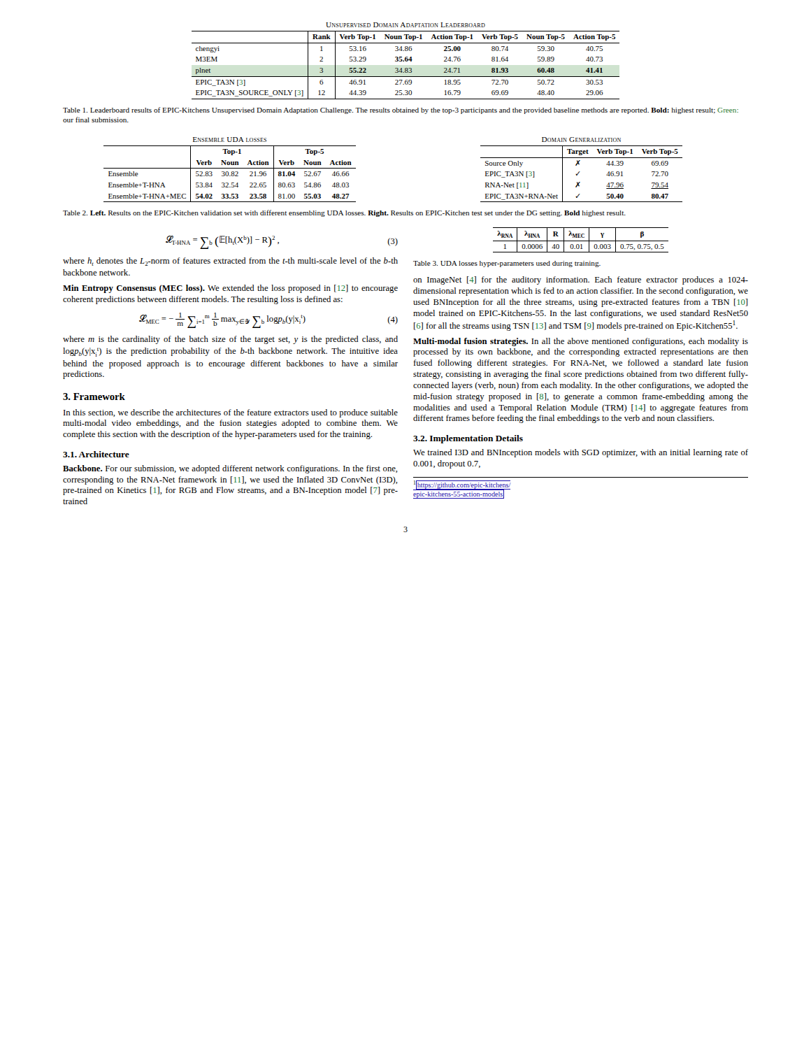Unsupervised Domain Adaptation Leaderboard
| | Rank | Verb Top-1 | Noun Top-1 | Action Top-1 | Verb Top-5 | Noun Top-5 | Action Top-5 |
| --- | --- | --- | --- | --- | --- | --- | --- |
| chengyi | 1 | 53.16 | 34.86 | 25.00 | 80.74 | 59.30 | 40.75 |
| M3EM | 2 | 53.29 | 35.64 | 24.76 | 81.64 | 59.89 | 40.73 |
| plnet | 3 | 55.22 | 34.83 | 24.71 | 81.93 | 60.48 | 41.41 |
| EPIC_TA3N [ 3 ] | 6 | 46.91 | 27.69 | 18.95 | 72.70 | 50.72 | 30.53 |
| EPIC_TA3N_SOURCE_ONLY [ 3 ] | 12 | 44.39 | 25.30 | 16.79 | 69.69 | 48.40 | 29.06 |
Table 1. Leaderboard results of EPIC-Kitchens Unsupervised Domain Adaptation Challenge. The results obtained by the top-3 participants and the provided baseline methods are reported. Bold: highest result; Green: our final submission.
Ensemble UDA losses
| | Top-1 | Top-5 |
| --- | --- | --- |
| | Verb | Noun | Action | Verb | Noun | Action |
| Ensemble | 52.83 | 30.82 | 21.96 | 81.04 | 52.67 | 46.66 |
| Ensemble+T-HNA | 53.84 | 32.54 | 22.65 | 80.63 | 54.86 | 48.03 |
| Ensemble+T-HNA+MEC | 54.02 | 33.53 | 23.58 | 81.00 | 55.03 | 48.27 |
Domain Generalization
| | Target | Verb Top-1 | Verb Top-5 |
| --- | --- | --- | --- |
| Source Only | ✗ | 44.39 | 69.69 |
| EPIC_TA3N [ 3 ] | ✓ | 46.91 | 72.70 |
| RNA-Net [ 11 ] | ✗ | 47.96 | 79.54 |
| EPIC_TA3N+RNA-Net | ✓ | 50.40 | 80.47 |
Table 2. Left. Results on the EPIC-Kitchen validation set with different ensembling UDA losses. Right. Results on EPIC-Kitchen test set under the DG setting. Bold highest result.
𝓛T-HNA = ∑b (𝔼[ht(Xb)] − R) 2 ,
(3)
where ht denotes the L 2-norm of features extracted from the t-th multi-scale level of the b-th backbone network.
Min Entropy Consensus (MEC loss). We extended the loss proposed in [12] to encourage coherent predictions between different models. The resulting loss is defined as:
𝓛MEC = − 1 m ∑i=1 m 1 b maxy∈𝒴 ∑b logpb(y|xit)
(4)
where m is the cardinality of the batch size of the target set, y is the predicted class, and logpb(y|xit) is the prediction probability of the b-th backbone network. The intuitive idea behind the proposed approach is to encourage different backbones to have a similar predictions.
3. Framework
In this section, we describe the architectures of the feature extractors used to produce suitable multi-modal video embeddings, and the fusion stategies adopted to combine them. We complete this section with the description of the hyper-parameters used for the training.
3.1. Architecture
Backbone. For our submission, we adopted different network configurations. In the first one, corresponding to the RNA-Net framework in [11], we used the Inflated 3D ConvNet (I3D), pre-trained on Kinetics [1], for RGB and Flow streams, and a BN-Inception model [7] pre-trained
| λ RNA | λ HNA | R | λ MEC | γ | β |
| --- | --- | --- | --- | --- | --- |
| 1 | 0.0006 | 40 | 0.01 | 0.003 | 0.75, 0.75, 0.5 |
Table 3. UDA losses hyper-parameters used during training.
on ImageNet [4] for the auditory information. Each feature extractor produces a 1024-dimensional representation which is fed to an action classifier. In the second configuration, we used BNInception for all the three streams, using pre-extracted features from a TBN [10] model trained on EPIC-Kitchens-55. In the last configurations, we used standard ResNet50 [6] for all the streams using TSN [13] and TSM [9] models pre-trained on Epic-Kitchen551.
Multi-modal fusion strategies. In all the above mentioned configurations, each modality is processed by its own backbone, and the corresponding extracted representations are then fused following different strategies. For RNA-Net, we followed a standard late fusion strategy, consisting in averaging the final score predictions obtained from two different fully-connected layers (verb, noun) from each modality. In the other configurations, we adopted the mid-fusion strategy proposed in [8], to generate a common frame-embedding among the modalities and used a Temporal Relation Module (TRM) [14] to aggregate features from different frames before feeding the final embeddings to the verb and noun classifiers.
3.2. Implementation Details
We trained I3D and BNInception models with SGD optimizer, with an initial learning rate of 0.001, dropout 0.7,
1https://github.com/epic-kitchens/
epic-kitchens-55-action-models
3